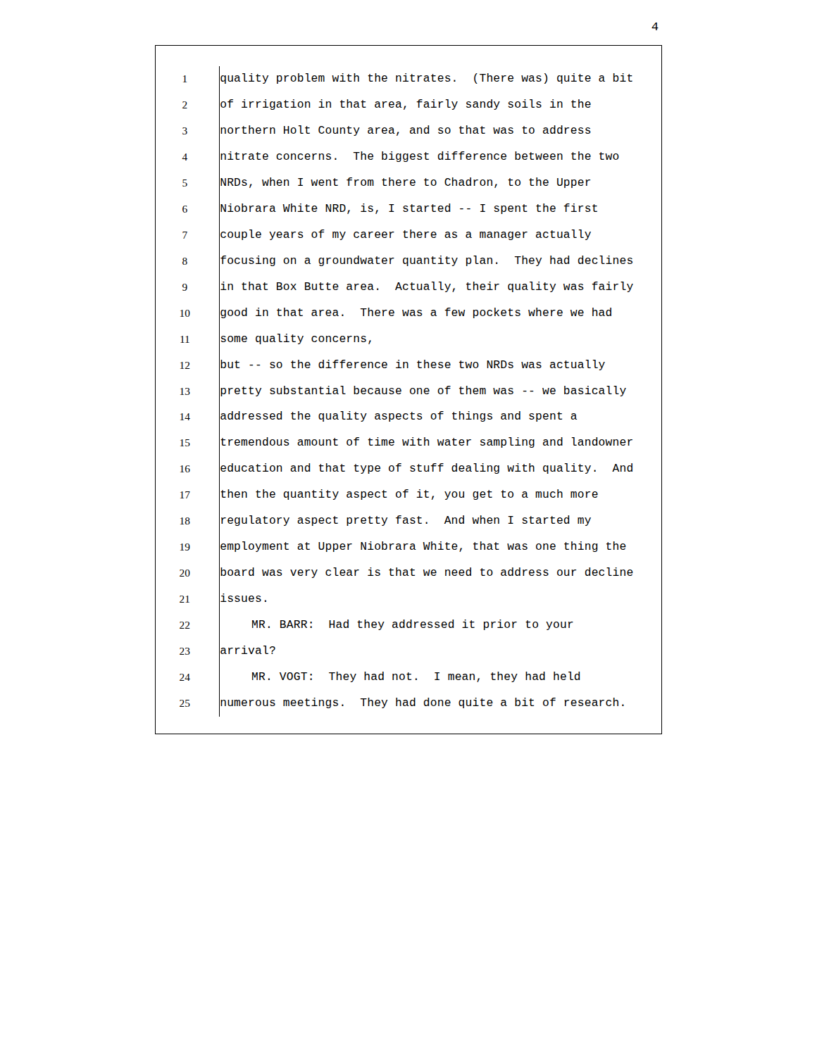4
| 1 | | quality problem with the nitrates. (There was) quite a bit |
| 2 | | of irrigation in that area, fairly sandy soils in the |
| 3 | | northern Holt County area, and so that was to address |
| 4 | | nitrate concerns. The biggest difference between the two |
| 5 | | NRDs, when I went from there to Chadron, to the Upper |
| 6 | | Niobrara White NRD, is, I started -- I spent the first |
| 7 | | couple years of my career there as a manager actually |
| 8 | | focusing on a groundwater quantity plan. They had declines |
| 9 | | in that Box Butte area. Actually, their quality was fairly |
| 10 | | good in that area. There was a few pockets where we had |
| 11 | | some quality concerns, |
| 12 | | but -- so the difference in these two NRDs was actually |
| 13 | | pretty substantial because one of them was -- we basically |
| 14 | | addressed the quality aspects of things and spent a |
| 15 | | tremendous amount of time with water sampling and landowner |
| 16 | | education and that type of stuff dealing with quality. And |
| 17 | | then the quantity aspect of it, you get to a much more |
| 18 | | regulatory aspect pretty fast. And when I started my |
| 19 | | employment at Upper Niobrara White, that was one thing the |
| 20 | | board was very clear is that we need to address our decline |
| 21 | | issues. |
| 22 | | MR. BARR: Had they addressed it prior to your |
| 23 | | arrival? |
| 24 | | MR. VOGT: They had not. I mean, they had held |
| 25 | | numerous meetings. They had done quite a bit of research. |